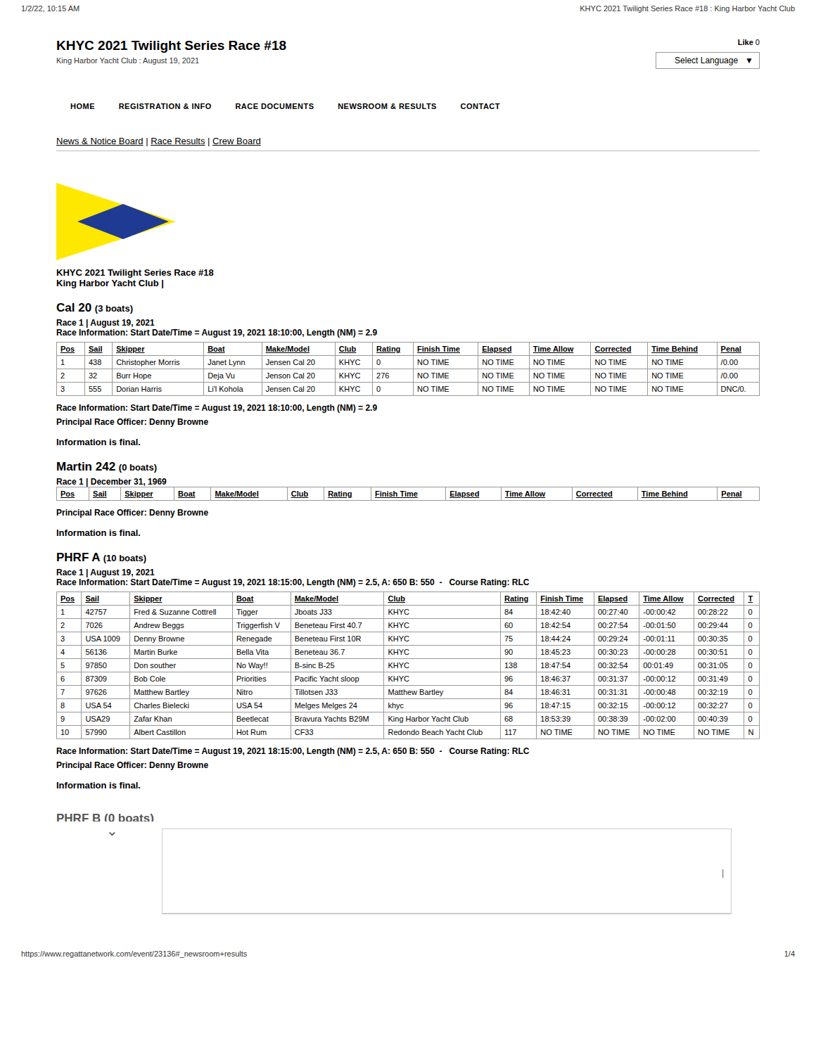1/2/22, 10:15 AM KHYC 2021 Twilight Series Race #18 : King Harbor Yacht Club
KHYC 2021 Twilight Series Race #18
King Harbor Yacht Club : August 19, 2021
Like 0
Select Language ▼
HOME REGISTRATION & INFO RACE DOCUMENTS NEWSROOM & RESULTS CONTACT
News & Notice Board | Race Results | Crew Board
KHYC 2021 Twilight Series Race #18
King Harbor Yacht Club |
Cal 20 (3 boats)
Race 1 | August 19, 2021
Race Information: Start Date/Time = August 19, 2021 18:10:00, Length (NM) = 2.9
| Pos | Sail | Skipper | Boat | Make/Model | Club | Rating | Finish Time | Elapsed | Time Allow | Corrected | Time Behind | Penal |
| --- | --- | --- | --- | --- | --- | --- | --- | --- | --- | --- | --- | --- |
| 1 | 438 | Christopher Morris | Janet Lynn | Jensen Cal 20 | KHYC | 0 | NO TIME | NO TIME | NO TIME | NO TIME | NO TIME | /0.00 |
| 2 | 32 | Burr Hope | Deja Vu | Jenson Cal 20 | KHYC | 276 | NO TIME | NO TIME | NO TIME | NO TIME | NO TIME | /0.00 |
| 3 | 555 | Dorian Harris | Li'l Kohola | Jensen Cal 20 | KHYC | 0 | NO TIME | NO TIME | NO TIME | NO TIME | NO TIME | DNC/0. |
Race Information: Start Date/Time = August 19, 2021 18:10:00, Length (NM) = 2.9
Principal Race Officer: Denny Browne
Information is final.
Martin 242 (0 boats)
Race 1 | December 31, 1969
| Pos | Sail | Skipper | Boat | Make/Model | Club | Rating | Finish Time | Elapsed | Time Allow | Corrected | Time Behind | Penal |
| --- | --- | --- | --- | --- | --- | --- | --- | --- | --- | --- | --- | --- |
Principal Race Officer: Denny Browne
Information is final.
PHRF A (10 boats)
Race 1 | August 19, 2021
Race Information: Start Date/Time = August 19, 2021 18:15:00, Length (NM) = 2.5, A: 650 B: 550 - Course Rating: RLC
| Pos | Sail | Skipper | Boat | Make/Model | Club | Rating | Finish Time | Elapsed | Time Allow | Corrected | T |
| --- | --- | --- | --- | --- | --- | --- | --- | --- | --- | --- | --- |
| 1 | 42757 | Fred & Suzanne Cottrell | Tigger | Jboats J33 | KHYC | 84 | 18:42:40 | 00:27:40 | -00:00:42 | 00:28:22 | 0 |
| 2 | 7026 | Andrew Beggs | Triggerfish V | Beneteau First 40.7 | KHYC | 60 | 18:42:54 | 00:27:54 | -00:01:50 | 00:29:44 | 0 |
| 3 | USA 1009 | Denny Browne | Renegade | Beneteau First 10R | KHYC | 75 | 18:44:24 | 00:29:24 | -00:01:11 | 00:30:35 | 0 |
| 4 | 56136 | Martin Burke | Bella Vita | Beneteau 36.7 | KHYC | 90 | 18:45:23 | 00:30:23 | -00:00:28 | 00:30:51 | 0 |
| 5 | 97850 | Don souther | No Way!! | B-sinc B-25 | KHYC | 138 | 18:47:54 | 00:32:54 | 00:01:49 | 00:31:05 | 0 |
| 6 | 87309 | Bob Cole | Priorities | Pacific Yacht sloop | KHYC | 96 | 18:46:37 | 00:31:37 | -00:00:12 | 00:31:49 | 0 |
| 7 | 97626 | Matthew Bartley | Nitro | Tillotsen J33 | Matthew Bartley | 84 | 18:46:31 | 00:31:31 | -00:00:48 | 00:32:19 | 0 |
| 8 | USA 54 | Charles Bielecki | USA 54 | Melges Melges 24 | khyc | 96 | 18:47:15 | 00:32:15 | -00:00:12 | 00:32:27 | 0 |
| 9 | USA29 | Zafar Khan | Beetlecat | Bravura Yachts B29M | King Harbor Yacht Club | 68 | 18:53:39 | 00:38:39 | -00:02:00 | 00:40:39 | 0 |
| 10 | 57990 | Albert Castillon | Hot Rum | CF33 | Redondo Beach Yacht Club | 117 | NO TIME | NO TIME | NO TIME | NO TIME | N |
Race Information: Start Date/Time = August 19, 2021 18:15:00, Length (NM) = 2.5, A: 650 B: 550 - Course Rating: RLC
Principal Race Officer: Denny Browne
Information is final.
PHRF B (0 boats)
⌄ |
https://www.regattanetwork.com/event/23136#_newsroom+results 1/4